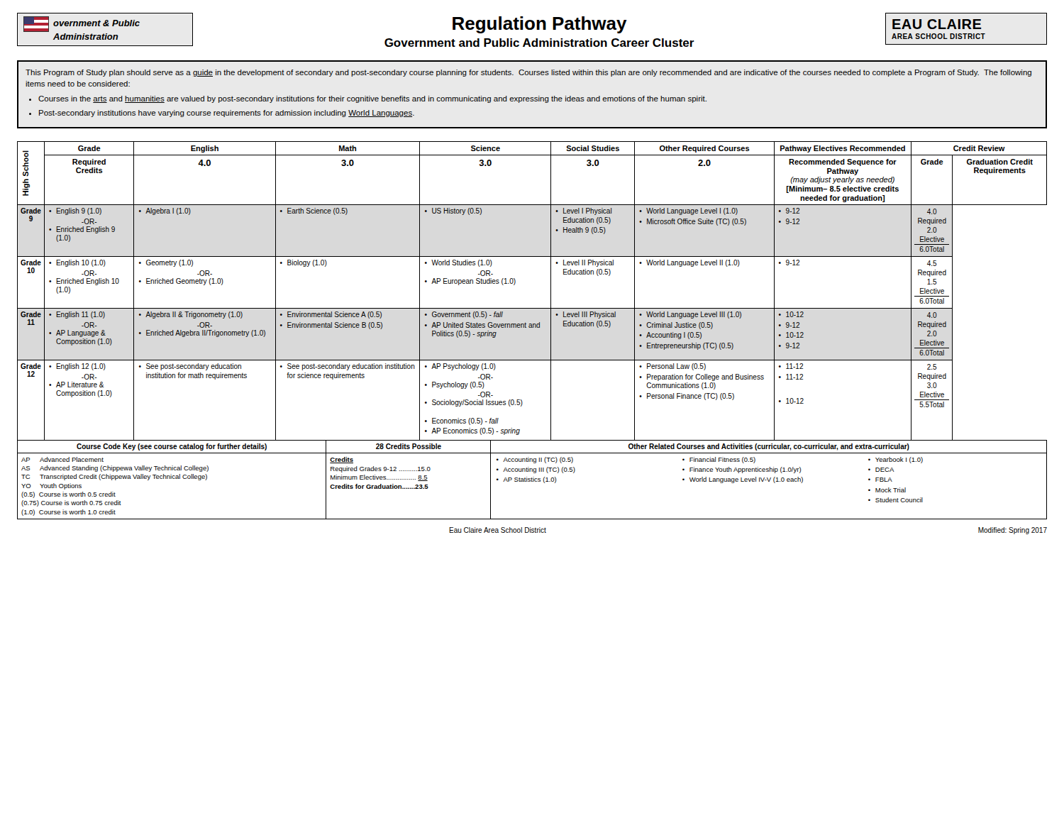overnment & Public
Administration
Regulation Pathway
Government and Public Administration Career Cluster
EAU CLAIRE
AREA SCHOOL DISTRICT
This Program of Study plan should serve as a guide in the development of secondary and post-secondary course planning for students. Courses listed within this plan are only recommended and are indicative of the courses needed to complete a Program of Study. The following items need to be considered:
Courses in the arts and humanities are valued by post-secondary institutions for their cognitive benefits and in communicating and expressing the ideas and emotions of the human spirit.
Post-secondary institutions have varying course requirements for admission including World Languages.
| High School | Grade | English | Math | Science | Social Studies | Other Required Courses | Pathway Electives Recommended | Credit Review |
| --- | --- | --- | --- | --- | --- | --- | --- | --- |
| Required Credits | 4.0 | 3.0 | 3.0 | 3.0 | 2.0 | Recommended Sequence for Pathway (may adjust yearly as needed) [Minimum– 8.5 elective credits needed for graduation] | Grade | Graduation Credit Requirements |
| Grade 9 | English 9 (1.0) -OR- Enriched English 9 (1.0) | Algebra I (1.0) | Earth Science (0.5) | US History (0.5) | Level I Physical Education (0.5) Health 9 (0.5) | World Language Level I (1.0) Microsoft Office Suite (TC) (0.5) | 9-12 9-12 | 4.0 Required 2.0 Elective 6.0Total |
| Grade 10 | English 10 (1.0) -OR- Enriched English 10 (1.0) | Geometry (1.0) -OR- Enriched Geometry (1.0) | Biology (1.0) | World Studies (1.0) -OR- AP European Studies (1.0) | Level II Physical Education (0.5) | World Language Level II (1.0) | 9-12 | 4.5 Required 1.5 Elective 6.0Total |
| Grade 11 | English 11 (1.0) -OR- AP Language & Composition (1.0) | Algebra II & Trigonometry (1.0) -OR- Enriched Algebra II/Trigonometry (1.0) | Environmental Science A (0.5) Environmental Science B (0.5) | Government (0.5) - fall AP United States Government and Politics (0.5) - spring | Level III Physical Education (0.5) | World Language Level III (1.0) Criminal Justice (0.5) Accounting I (0.5) Entrepreneurship (TC) (0.5) | 10-12 9-12 10-12 9-12 | 4.0 Required 2.0 Elective 6.0Total |
| Grade 12 | English 12 (1.0) -OR- AP Literature & Composition (1.0) | See post-secondary education institution for math requirements | See post-secondary education institution for science requirements | AP Psychology (1.0) -OR- Psychology (0.5) -OR- Sociology/Social Issues (0.5) Economics (0.5) - fall AP Economics (0.5) - spring | | Personal Law (0.5) Preparation for College and Business Communications (1.0) Personal Finance (TC) (0.5) | 11-12 11-12 10-12 | 2.5 Required 3.0 Elective 5.5Total |
| Course Code Key (see course catalog for further details) | 28 Credits Possible | Other Related Courses and Activities (curricular, co-curricular, and extra-curricular) |
| --- | --- | --- |
| AP Advanced Placement AS Advanced Standing (Chippewa Valley Technical College) TC Transcripted Credit (Chippewa Valley Technical College) YO Youth Options (0.5) Course is worth 0.5 credit (0.75) Course is worth 0.75 credit (1.0) Course is worth 1.0 credit | Credits Required Grades 9-12 ..........15.0 Minimum Electives................ 8.5 Credits for Graduation.......23.5 | Accounting II (TC) (0.5) Accounting III (TC) (0.5) AP Statistics (1.0) Financial Fitness (0.5) Finance Youth Apprenticeship (1.0/yr) World Language Level IV-V (1.0 each) Yearbook I (1.0) DECA FBLA Mock Trial Student Council |
Eau Claire Area School District
Modified: Spring 2017